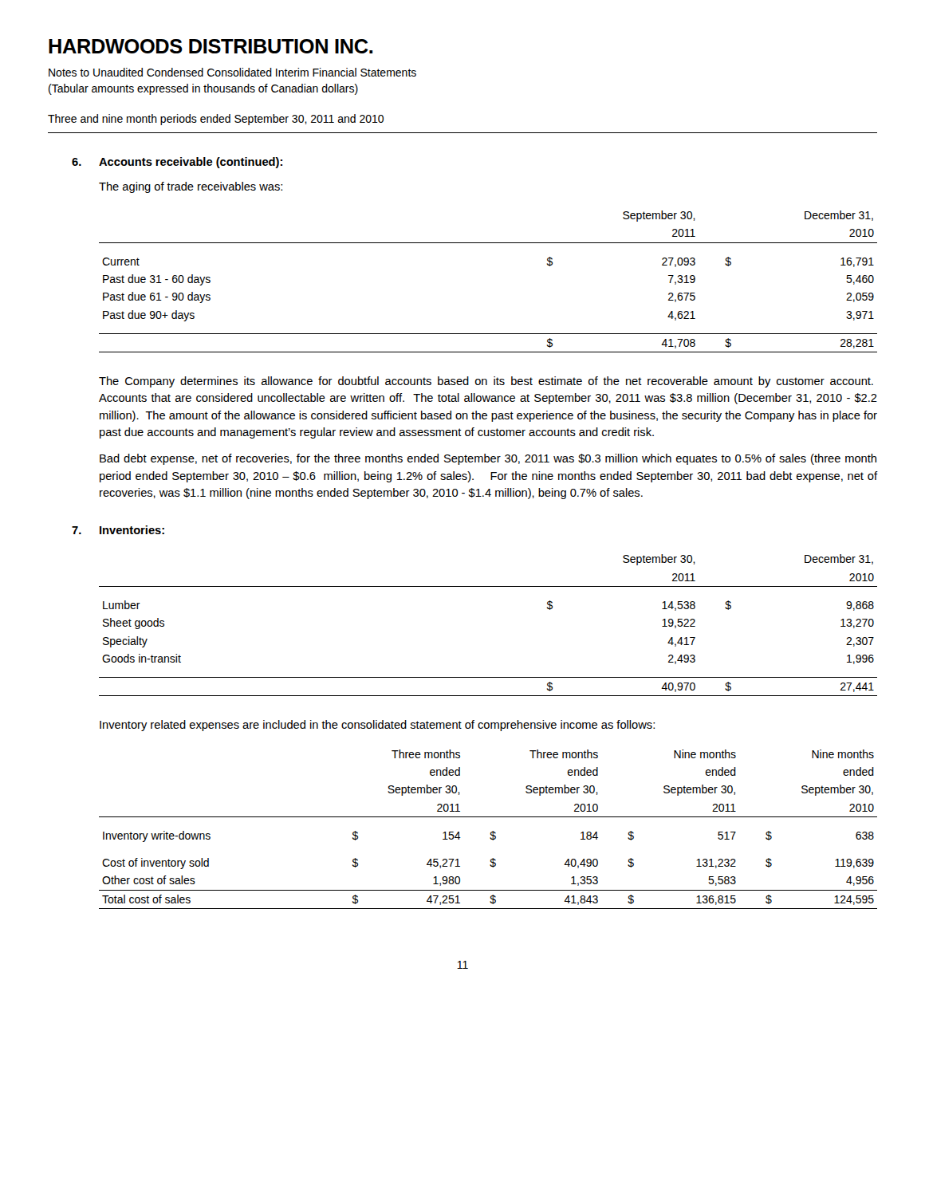HARDWOODS DISTRIBUTION INC.
Notes to Unaudited Condensed Consolidated Interim Financial Statements
(Tabular amounts expressed in thousands of Canadian dollars)
Three and nine month periods ended September 30, 2011 and 2010
6. Accounts receivable (continued):
The aging of trade receivables was:
| | September 30, | December 31, |
| --- | --- | --- |
| | 2011 | 2010 |
| Current | $ | 27,093 | $ | 16,791 |
| Past due 31 - 60 days | | 7,319 | | 5,460 |
| Past due 61 - 90 days | | 2,675 | | 2,059 |
| Past due 90+ days | | 4,621 | | 3,971 |
| | $ | 41,708 | $ | 28,281 |
The Company determines its allowance for doubtful accounts based on its best estimate of the net recoverable amount by customer account. Accounts that are considered uncollectable are written off. The total allowance at September 30, 2011 was $3.8 million (December 31, 2010 - $2.2 million). The amount of the allowance is considered sufficient based on the past experience of the business, the security the Company has in place for past due accounts and management’s regular review and assessment of customer accounts and credit risk.
Bad debt expense, net of recoveries, for the three months ended September 30, 2011 was $0.3 million which equates to 0.5% of sales (three month period ended September 30, 2010 – $0.6 million, being 1.2% of sales). For the nine months ended September 30, 2011 bad debt expense, net of recoveries, was $1.1 million (nine months ended September 30, 2010 - $1.4 million), being 0.7% of sales.
7. Inventories:
| | September 30, | December 31, |
| --- | --- | --- |
| | 2011 | 2010 |
| Lumber | $ | 14,538 | $ | 9,868 |
| Sheet goods | | 19,522 | | 13,270 |
| Specialty | | 4,417 | | 2,307 |
| Goods in-transit | | 2,493 | | 1,996 |
| | $ | 40,970 | $ | 27,441 |
Inventory related expenses are included in the consolidated statement of comprehensive income as follows:
| | Three months | Three months | Nine months | Nine months |
| --- | --- | --- | --- | --- |
| | ended | ended | ended | ended |
| | September 30, | September 30, | September 30, | September 30, |
| | 2011 | 2010 | 2011 | 2010 |
| Inventory write-downs | $ | 154 | $ | 184 | $ | 517 | $ | 638 |
| Cost of inventory sold | $ | 45,271 | $ | 40,490 | $ | 131,232 | $ | 119,639 |
| Other cost of sales | | 1,980 | | 1,353 | | 5,583 | | 4,956 |
| Total cost of sales | $ | 47,251 | $ | 41,843 | $ | 136,815 | $ | 124,595 |
11